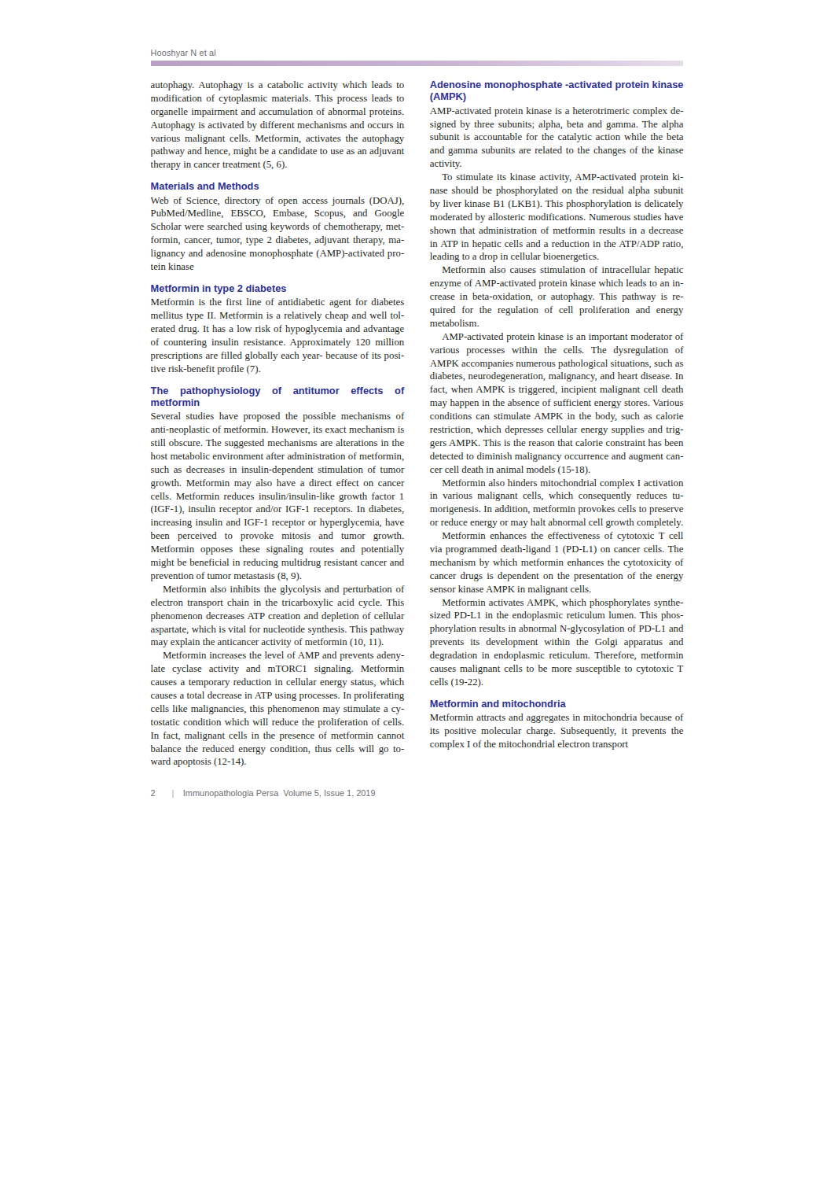Hooshyar N et al
autophagy. Autophagy is a catabolic activity which leads to modification of cytoplasmic materials. This process leads to organelle impairment and accumulation of abnormal proteins. Autophagy is activated by different mechanisms and occurs in various malignant cells. Metformin, activates the autophagy pathway and hence, might be a candidate to use as an adjuvant therapy in cancer treatment (5, 6).
Materials and Methods
Web of Science, directory of open access journals (DOAJ), PubMed/Medline, EBSCO, Embase, Scopus, and Google Scholar were searched using keywords of chemotherapy, metformin, cancer, tumor, type 2 diabetes, adjuvant therapy, malignancy and adenosine monophosphate (AMP)-activated protein kinase
Metformin in type 2 diabetes
Metformin is the first line of antidiabetic agent for diabetes mellitus type II. Metformin is a relatively cheap and well tolerated drug. It has a low risk of hypoglycemia and advantage of countering insulin resistance. Approximately 120 million prescriptions are filled globally each year- because of its positive risk-benefit profile (7).
The pathophysiology of antitumor effects of metformin
Several studies have proposed the possible mechanisms of anti-neoplastic of metformin. However, its exact mechanism is still obscure. The suggested mechanisms are alterations in the host metabolic environment after administration of metformin, such as decreases in insulin-dependent stimulation of tumor growth. Metformin may also have a direct effect on cancer cells. Metformin reduces insulin/insulin-like growth factor 1 (IGF-1), insulin receptor and/or IGF-1 receptors. In diabetes, increasing insulin and IGF-1 receptor or hyperglycemia, have been perceived to provoke mitosis and tumor growth. Metformin opposes these signaling routes and potentially might be beneficial in reducing multidrug resistant cancer and prevention of tumor metastasis (8, 9).
Metformin also inhibits the glycolysis and perturbation of electron transport chain in the tricarboxylic acid cycle. This phenomenon decreases ATP creation and depletion of cellular aspartate, which is vital for nucleotide synthesis. This pathway may explain the anticancer activity of metformin (10, 11).
Metformin increases the level of AMP and prevents adenylate cyclase activity and mTORC1 signaling. Metformin causes a temporary reduction in cellular energy status, which causes a total decrease in ATP using processes. In proliferating cells like malignancies, this phenomenon may stimulate a cytostatic condition which will reduce the proliferation of cells. In fact, malignant cells in the presence of metformin cannot balance the reduced energy condition, thus cells will go toward apoptosis (12-14).
Adenosine monophosphate -activated protein kinase (AMPK)
AMP-activated protein kinase is a heterotrimeric complex designed by three subunits; alpha, beta and gamma. The alpha subunit is accountable for the catalytic action while the beta and gamma subunits are related to the changes of the kinase activity.
To stimulate its kinase activity, AMP-activated protein kinase should be phosphorylated on the residual alpha subunit by liver kinase B1 (LKB1). This phosphorylation is delicately moderated by allosteric modifications. Numerous studies have shown that administration of metformin results in a decrease in ATP in hepatic cells and a reduction in the ATP/ADP ratio, leading to a drop in cellular bioenergetics.
Metformin also causes stimulation of intracellular hepatic enzyme of AMP-activated protein kinase which leads to an increase in beta-oxidation, or autophagy. This pathway is required for the regulation of cell proliferation and energy metabolism.
AMP-activated protein kinase is an important moderator of various processes within the cells. The dysregulation of AMPK accompanies numerous pathological situations, such as diabetes, neurodegeneration, malignancy, and heart disease. In fact, when AMPK is triggered, incipient malignant cell death may happen in the absence of sufficient energy stores. Various conditions can stimulate AMPK in the body, such as calorie restriction, which depresses cellular energy supplies and triggers AMPK. This is the reason that calorie constraint has been detected to diminish malignancy occurrence and augment cancer cell death in animal models (15-18).
Metformin also hinders mitochondrial complex I activation in various malignant cells, which consequently reduces tumorigenesis. In addition, metformin provokes cells to preserve or reduce energy or may halt abnormal cell growth completely.
Metformin enhances the effectiveness of cytotoxic T cell via programmed death-ligand 1 (PD-L1) on cancer cells. The mechanism by which metformin enhances the cytotoxicity of cancer drugs is dependent on the presentation of the energy sensor kinase AMPK in malignant cells.
Metformin activates AMPK, which phosphorylates synthesized PD-L1 in the endoplasmic reticulum lumen. This phosphorylation results in abnormal N-glycosylation of PD-L1 and prevents its development within the Golgi apparatus and degradation in endoplasmic reticulum. Therefore, metformin causes malignant cells to be more susceptible to cytotoxic T cells (19-22).
Metformin and mitochondria
Metformin attracts and aggregates in mitochondria because of its positive molecular charge. Subsequently, it prevents the complex I of the mitochondrial electron transport
2|Immunopathologia Persa Volume 5, Issue 1, 2019